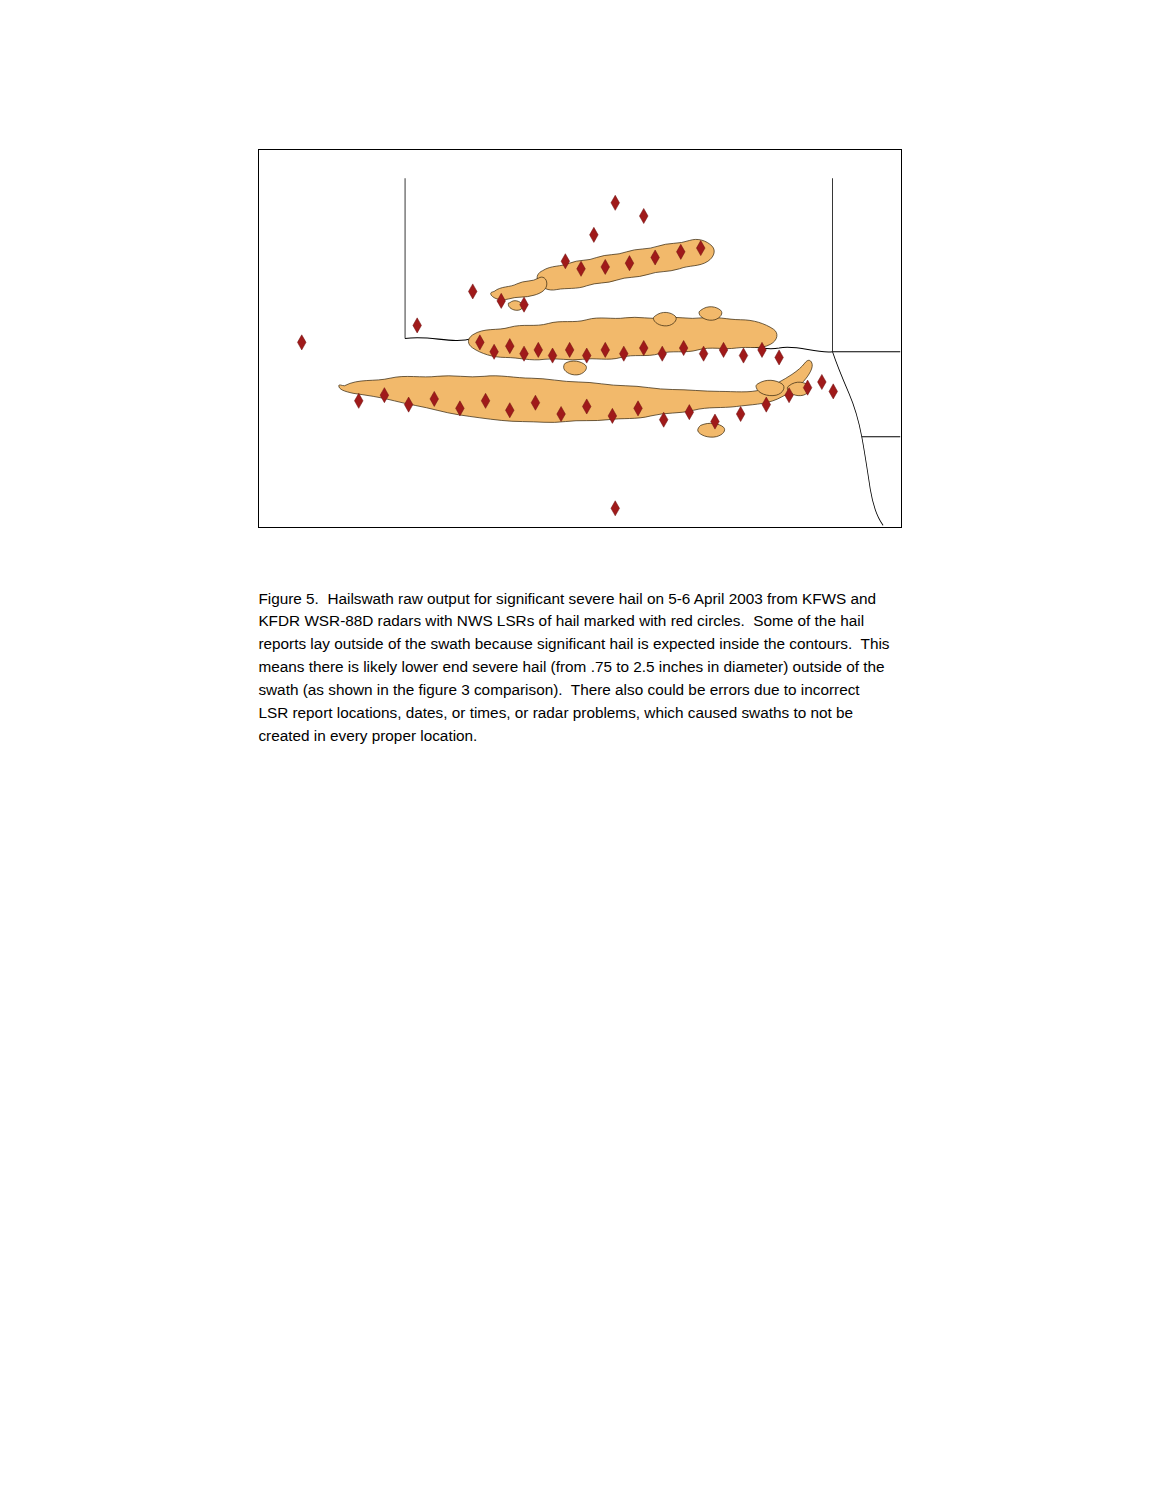Figure 5. Hailswath raw output for significant severe hail on 5-6 April 2003 from KFWS and KFDR WSR-88D radars with NWS LSRs of hail marked with red circles. Some of the hail reports lay outside of the swath because significant hail is expected inside the contours. This means there is likely lower end severe hail (from .75 to 2.5 inches in diameter) outside of the swath (as shown in the figure 3 comparison). There also could be errors due to incorrect LSR report locations, dates, or times, or radar problems, which caused swaths to not be created in every proper location.